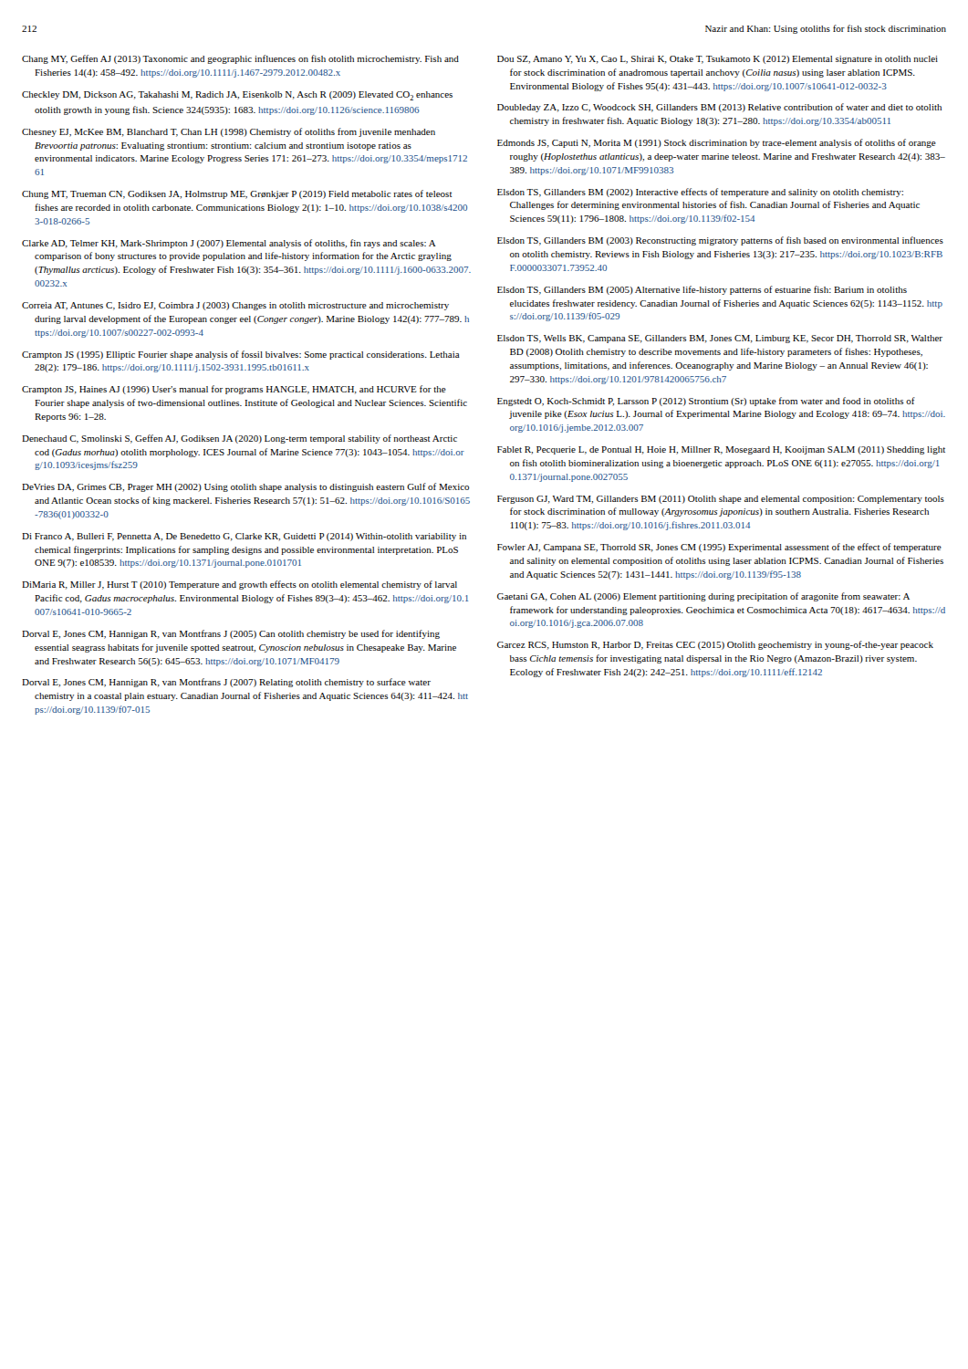212 Nazir and Khan: Using otoliths for fish stock discrimination
Chang MY, Geffen AJ (2013) Taxonomic and geographic influences on fish otolith microchemistry. Fish and Fisheries 14(4): 458–492. https://doi.org/10.1111/j.1467-2979.2012.00482.x
Checkley DM, Dickson AG, Takahashi M, Radich JA, Eisenkolb N, Asch R (2009) Elevated CO2 enhances otolith growth in young fish. Science 324(5935): 1683. https://doi.org/10.1126/science.1169806
Chesney EJ, McKee BM, Blanchard T, Chan LH (1998) Chemistry of otoliths from juvenile menhaden Brevoortia patronus: Evaluating strontium: strontium: calcium and strontium isotope ratios as environmental indicators. Marine Ecology Progress Series 171: 261–273. https://doi.org/10.3354/meps171261
Chung MT, Trueman CN, Godiksen JA, Holmstrup ME, Grønkjær P (2019) Field metabolic rates of teleost fishes are recorded in otolith carbonate. Communications Biology 2(1): 1–10. https://doi.org/10.1038/s42003-018-0266-5
Clarke AD, Telmer KH, Mark-Shrimpton J (2007) Elemental analysis of otoliths, fin rays and scales: A comparison of bony structures to provide population and life-history information for the Arctic grayling (Thymallus arcticus). Ecology of Freshwater Fish 16(3): 354–361. https://doi.org/10.1111/j.1600-0633.2007.00232.x
Correia AT, Antunes C, Isidro EJ, Coimbra J (2003) Changes in otolith microstructure and microchemistry during larval development of the European conger eel (Conger conger). Marine Biology 142(4): 777–789. https://doi.org/10.1007/s00227-002-0993-4
Crampton JS (1995) Elliptic Fourier shape analysis of fossil bivalves: Some practical considerations. Lethaia 28(2): 179–186. https://doi.org/10.1111/j.1502-3931.1995.tb01611.x
Crampton JS, Haines AJ (1996) User's manual for programs HANGLE, HMATCH, and HCURVE for the Fourier shape analysis of two-dimensional outlines. Institute of Geological and Nuclear Sciences. Scientific Reports 96: 1–28.
Denechaud C, Smolinski S, Geffen AJ, Godiksen JA (2020) Long-term temporal stability of northeast Arctic cod (Gadus morhua) otolith morphology. ICES Journal of Marine Science 77(3): 1043–1054. https://doi.org/10.1093/icesjms/fsz259
DeVries DA, Grimes CB, Prager MH (2002) Using otolith shape analysis to distinguish eastern Gulf of Mexico and Atlantic Ocean stocks of king mackerel. Fisheries Research 57(1): 51–62. https://doi.org/10.1016/S0165-7836(01)00332-0
Di Franco A, Bulleri F, Pennetta A, De Benedetto G, Clarke KR, Guidetti P (2014) Within-otolith variability in chemical fingerprints: Implications for sampling designs and possible environmental interpretation. PLoS ONE 9(7): e108539. https://doi.org/10.1371/journal.pone.0101701
DiMaria R, Miller J, Hurst T (2010) Temperature and growth effects on otolith elemental chemistry of larval Pacific cod, Gadus macrocephalus. Environmental Biology of Fishes 89(3–4): 453–462. https://doi.org/10.1007/s10641-010-9665-2
Dorval E, Jones CM, Hannigan R, van Montfrans J (2005) Can otolith chemistry be used for identifying essential seagrass habitats for juvenile spotted seatrout, Cynoscion nebulosus in Chesapeake Bay. Marine and Freshwater Research 56(5): 645–653. https://doi.org/10.1071/MF04179
Dorval E, Jones CM, Hannigan R, van Montfrans J (2007) Relating otolith chemistry to surface water chemistry in a coastal plain estuary. Canadian Journal of Fisheries and Aquatic Sciences 64(3): 411–424. https://doi.org/10.1139/f07-015
Dou SZ, Amano Y, Yu X, Cao L, Shirai K, Otake T, Tsukamoto K (2012) Elemental signature in otolith nuclei for stock discrimination of anadromous tapertail anchovy (Coilia nasus) using laser ablation ICPMS. Environmental Biology of Fishes 95(4): 431–443. https://doi.org/10.1007/s10641-012-0032-3
Doubleday ZA, Izzo C, Woodcock SH, Gillanders BM (2013) Relative contribution of water and diet to otolith chemistry in freshwater fish. Aquatic Biology 18(3): 271–280. https://doi.org/10.3354/ab00511
Edmonds JS, Caputi N, Morita M (1991) Stock discrimination by trace-element analysis of otoliths of orange roughy (Hoplostethus atlanticus), a deep-water marine teleost. Marine and Freshwater Research 42(4): 383–389. https://doi.org/10.1071/MF9910383
Elsdon TS, Gillanders BM (2002) Interactive effects of temperature and salinity on otolith chemistry: Challenges for determining environmental histories of fish. Canadian Journal of Fisheries and Aquatic Sciences 59(11): 1796–1808. https://doi.org/10.1139/f02-154
Elsdon TS, Gillanders BM (2003) Reconstructing migratory patterns of fish based on environmental influences on otolith chemistry. Reviews in Fish Biology and Fisheries 13(3): 217–235. https://doi.org/10.1023/B:RFBF.0000033071.73952.40
Elsdon TS, Gillanders BM (2005) Alternative life-history patterns of estuarine fish: Barium in otoliths elucidates freshwater residency. Canadian Journal of Fisheries and Aquatic Sciences 62(5): 1143–1152. https://doi.org/10.1139/f05-029
Elsdon TS, Wells BK, Campana SE, Gillanders BM, Jones CM, Limburg KE, Secor DH, Thorrold SR, Walther BD (2008) Otolith chemistry to describe movements and life-history parameters of fishes: Hypotheses, assumptions, limitations, and inferences. Oceanography and Marine Biology – an Annual Review 46(1): 297–330. https://doi.org/10.1201/9781420065756.ch7
Engstedt O, Koch-Schmidt P, Larsson P (2012) Strontium (Sr) uptake from water and food in otoliths of juvenile pike (Esox lucius L.). Journal of Experimental Marine Biology and Ecology 418: 69–74. https://doi.org/10.1016/j.jembe.2012.03.007
Fablet R, Pecquerie L, de Pontual H, Hoie H, Millner R, Mosegaard H, Kooijman SALM (2011) Shedding light on fish otolith biomineralization using a bioenergetic approach. PLoS ONE 6(11): e27055. https://doi.org/10.1371/journal.pone.0027055
Ferguson GJ, Ward TM, Gillanders BM (2011) Otolith shape and elemental composition: Complementary tools for stock discrimination of mulloway (Argyrosomus japonicus) in southern Australia. Fisheries Research 110(1): 75–83. https://doi.org/10.1016/j.fishres.2011.03.014
Fowler AJ, Campana SE, Thorrold SR, Jones CM (1995) Experimental assessment of the effect of temperature and salinity on elemental composition of otoliths using laser ablation ICPMS. Canadian Journal of Fisheries and Aquatic Sciences 52(7): 1431–1441. https://doi.org/10.1139/f95-138
Gaetani GA, Cohen AL (2006) Element partitioning during precipitation of aragonite from seawater: A framework for understanding paleoproxies. Geochimica et Cosmochimica Acta 70(18): 4617–4634. https://doi.org/10.1016/j.gca.2006.07.008
Garcez RCS, Humston R, Harbor D, Freitas CEC (2015) Otolith geochemistry in young-of-the-year peacock bass Cichla temensis for investigating natal dispersal in the Rio Negro (Amazon-Brazil) river system. Ecology of Freshwater Fish 24(2): 242–251. https://doi.org/10.1111/eff.12142